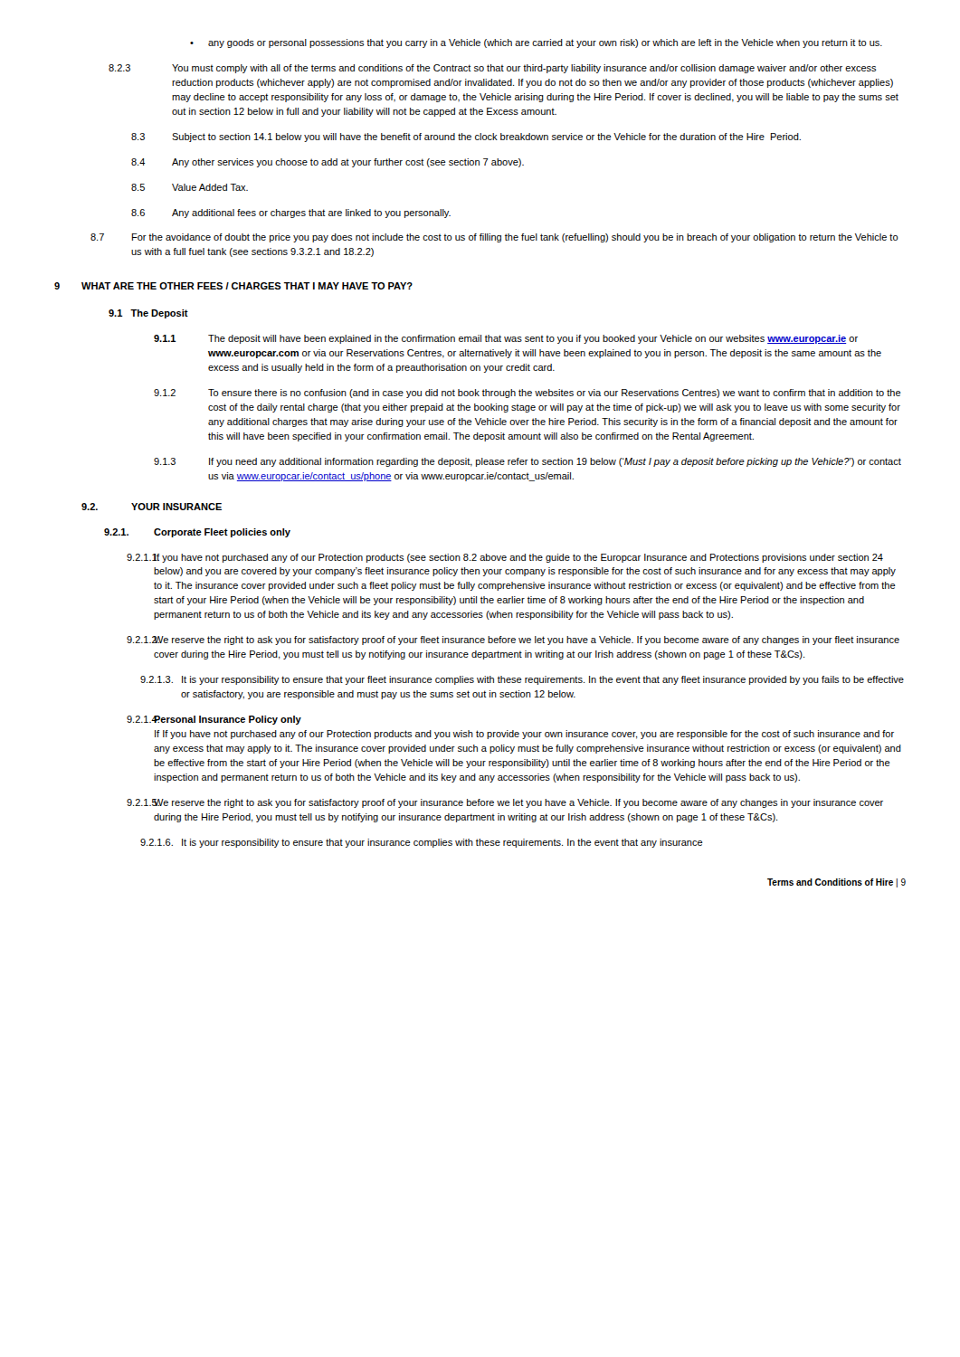•
any goods or personal possessions that you carry in a Vehicle (which are carried at your own risk) or which are left in the Vehicle when you return it to us.
8.2.3
You must comply with all of the terms and conditions of the Contract so that our third-party liability insurance and/or collision damage waiver and/or other excess reduction products (whichever apply) are not compromised and/or invalidated. If you do not do so then we and/or any provider of those products (whichever applies) may decline to accept responsibility for any loss of, or damage to, the Vehicle arising during the Hire Period. If cover is declined, you will be liable to pay the sums set out in section 12 below in full and your liability will not be capped at the Excess amount.
8.3
Subject to section 14.1 below you will have the benefit of around the clock breakdown service or the Vehicle for the duration of the Hire Period.
8.4
Any other services you choose to add at your further cost (see section 7 above).
8.5
Value Added Tax.
8.6
Any additional fees or charges that are linked to you personally.
8.7
For the avoidance of doubt the price you pay does not include the cost to us of filling the fuel tank (refuelling) should you be in breach of your obligation to return the Vehicle to us with a full fuel tank (see sections 9.3.2.1 and 18.2.2)
9 WHAT ARE THE OTHER FEES / CHARGES THAT I MAY HAVE TO PAY?
9.1 The Deposit
9.1.1
The deposit will have been explained in the confirmation email that was sent to you if you booked your Vehicle on our websites www.europcar.ie or www.europcar.com or via our Reservations Centres, or alternatively it will have been explained to you in person. The deposit is the same amount as the excess and is usually held in the form of a preauthorisation on your credit card.
9.1.2
To ensure there is no confusion (and in case you did not book through the websites or via our Reservations Centres) we want to confirm that in addition to the cost of the daily rental charge (that you either prepaid at the booking stage or will pay at the time of pick-up) we will ask you to leave us with some security for any additional charges that may arise during your use of the Vehicle over the hire Period. This security is in the form of a financial deposit and the amount for this will have been specified in your confirmation email. The deposit amount will also be confirmed on the Rental Agreement.
9.1.3
If you need any additional information regarding the deposit, please refer to section 19 below (‘Must I pay a deposit before picking up the Vehicle?’) or contact us via www.europcar.ie/contact_us/phone or via www.europcar.ie/contact_us/email.
9.2. YOUR INSURANCE
9.2.1. Corporate Fleet policies only
9.2.1.1.
If you have not purchased any of our Protection products (see section 8.2 above and the guide to the Europcar Insurance and Protections provisions under section 24 below) and you are covered by your company’s fleet insurance policy then your company is responsible for the cost of such insurance and for any excess that may apply to it. The insurance cover provided under such a fleet policy must be fully comprehensive insurance without restriction or excess (or equivalent) and be effective from the start of your Hire Period (when the Vehicle will be your responsibility) until the earlier time of 8 working hours after the end of the Hire Period or the inspection and permanent return to us of both the Vehicle and its key and any accessories (when responsibility for the Vehicle will pass back to us).
9.2.1.2.
We reserve the right to ask you for satisfactory proof of your fleet insurance before we let you have a Vehicle. If you become aware of any changes in your fleet insurance cover during the Hire Period, you must tell us by notifying our insurance department in writing at our Irish address (shown on page 1 of these T&Cs).
9.2.1.3.
It is your responsibility to ensure that your fleet insurance complies with these requirements. In the event that any fleet insurance provided by you fails to be effective or satisfactory, you are responsible and must pay us the sums set out in section 12 below.
9.2.1.4.
Personal Insurance Policy only
If If you have not purchased any of our Protection products and you wish to provide your own insurance cover, you are responsible for the cost of such insurance and for any excess that may apply to it. The insurance cover provided under such a policy must be fully comprehensive insurance without restriction or excess (or equivalent) and be effective from the start of your Hire Period (when the Vehicle will be your responsibility) until the earlier time of 8 working hours after the end of the Hire Period or the inspection and permanent return to us of both the Vehicle and its key and any accessories (when responsibility for the Vehicle will pass back to us).
9.2.1.5.
We reserve the right to ask you for satisfactory proof of your insurance before we let you have a Vehicle. If you become aware of any changes in your insurance cover during the Hire Period, you must tell us by notifying our insurance department in writing at our Irish address (shown on page 1 of these T&Cs).
9.2.1.6.
It is your responsibility to ensure that your insurance complies with these requirements. In the event that any insurance
Terms and Conditions of Hire | 9